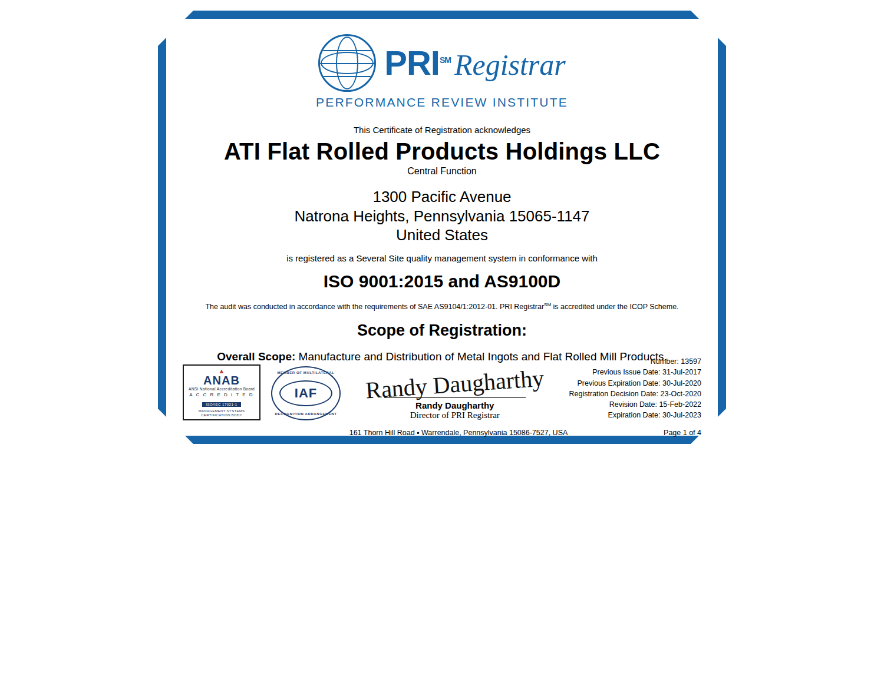PRISM Registrar
PERFORMANCE REVIEW INSTITUTE
This Certificate of Registration acknowledges
ATI Flat Rolled Products Holdings LLC
Central Function
1300 Pacific Avenue
Natrona Heights, Pennsylvania 15065-1147
United States
is registered as a Several Site quality management system in conformance with
ISO 9001:2015 and AS9100D
The audit was conducted in accordance with the requirements of SAE AS9104/1:2012-01. PRI RegistrarSM is accredited under the ICOP Scheme.
Scope of Registration:
Overall Scope: Manufacture and Distribution of Metal Ingots and Flat Rolled Mill Products.
▲
ANAB
ANSI National Accreditation Board
A C C R E D I T E D
ISO/IEC 17021-1
MANAGEMENT SYSTEMS
CERTIFICATION BODY
MEMBER OF MULTILATERAL
IAF
RECOGNITION ARRANGEMENT
Randy Daugharthy
Randy Daugharthy
Director of PRI Registrar
Number: 13597
Previous Issue Date: 31-Jul-2017
Previous Expiration Date: 30-Jul-2020
Registration Decision Date: 23-Oct-2020
Revision Date: 15-Feb-2022
Expiration Date: 30-Jul-2023
161 Thorn Hill Road ▪ Warrendale, Pennsylvania 15086-7527, USA
Page 1 of 4